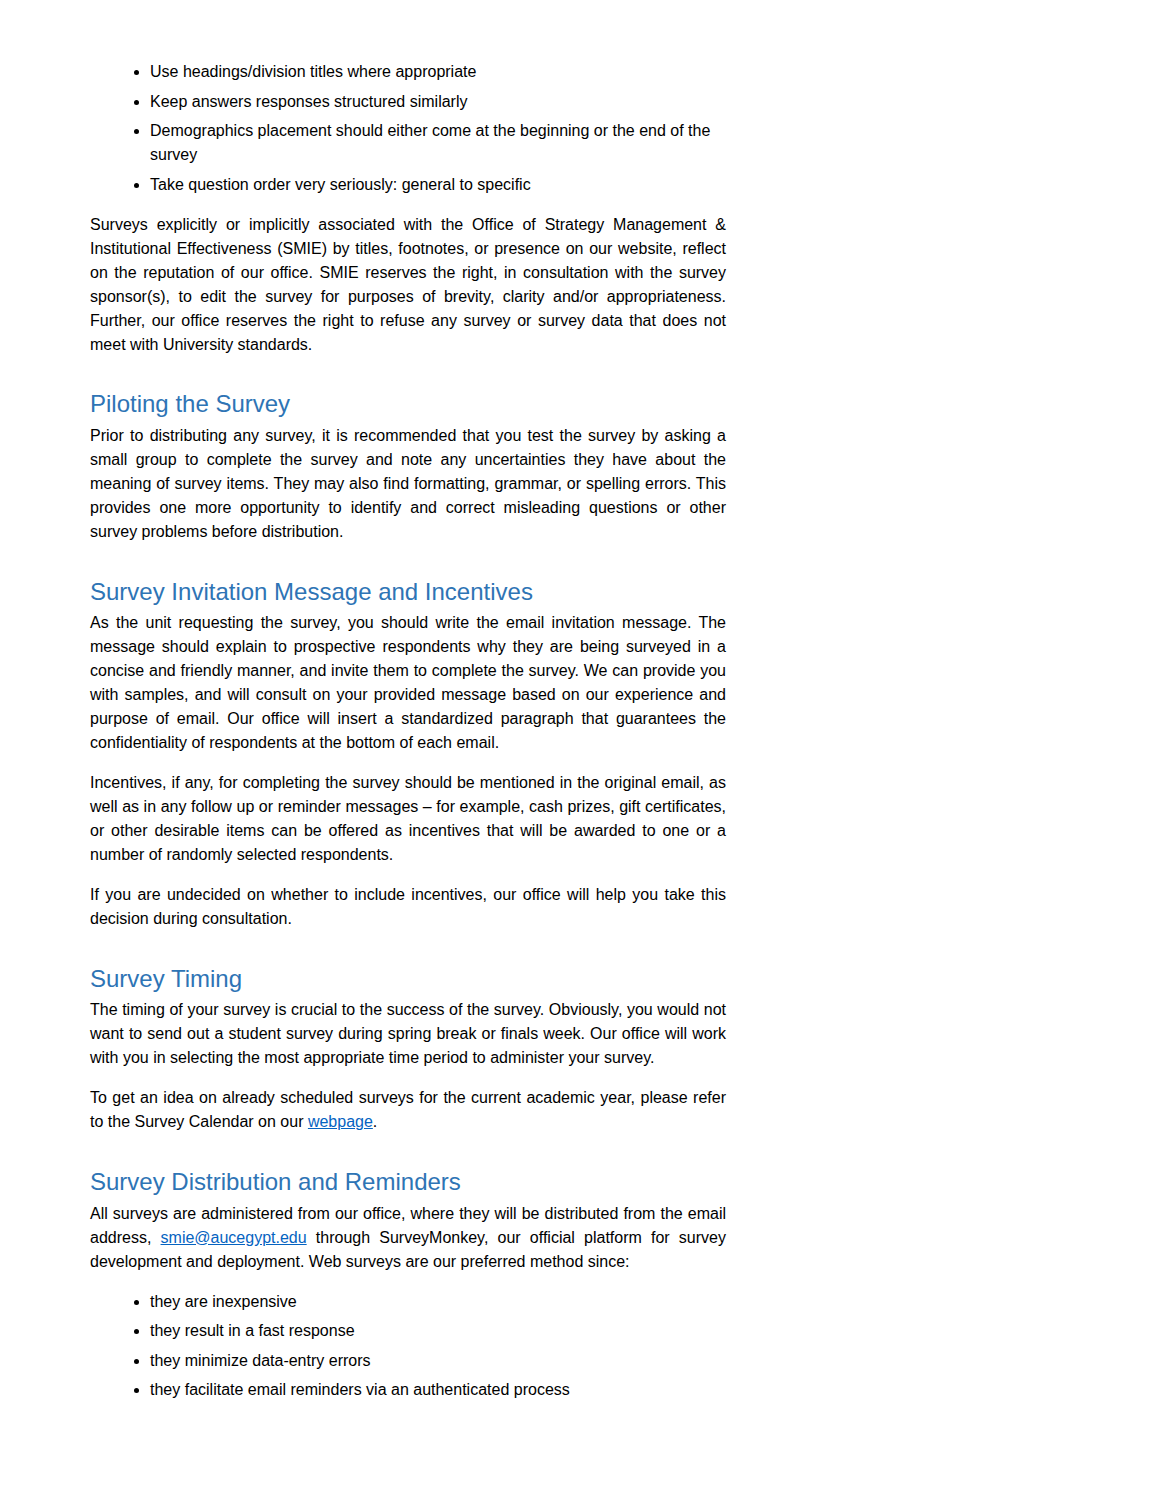Use headings/division titles where appropriate
Keep answers responses structured similarly
Demographics placement should either come at the beginning or the end of the survey
Take question order very seriously: general to specific
Surveys explicitly or implicitly associated with the Office of Strategy Management & Institutional Effectiveness (SMIE) by titles, footnotes, or presence on our website, reflect on the reputation of our office. SMIE reserves the right, in consultation with the survey sponsor(s), to edit the survey for purposes of brevity, clarity and/or appropriateness. Further, our office reserves the right to refuse any survey or survey data that does not meet with University standards.
Piloting the Survey
Prior to distributing any survey, it is recommended that you test the survey by asking a small group to complete the survey and note any uncertainties they have about the meaning of survey items. They may also find formatting, grammar, or spelling errors. This provides one more opportunity to identify and correct misleading questions or other survey problems before distribution.
Survey Invitation Message and Incentives
As the unit requesting the survey, you should write the email invitation message. The message should explain to prospective respondents why they are being surveyed in a concise and friendly manner, and invite them to complete the survey. We can provide you with samples, and will consult on your provided message based on our experience and purpose of email. Our office will insert a standardized paragraph that guarantees the confidentiality of respondents at the bottom of each email.
Incentives, if any, for completing the survey should be mentioned in the original email, as well as in any follow up or reminder messages – for example, cash prizes, gift certificates, or other desirable items can be offered as incentives that will be awarded to one or a number of randomly selected respondents.
If you are undecided on whether to include incentives, our office will help you take this decision during consultation.
Survey Timing
The timing of your survey is crucial to the success of the survey. Obviously, you would not want to send out a student survey during spring break or finals week. Our office will work with you in selecting the most appropriate time period to administer your survey.
To get an idea on already scheduled surveys for the current academic year, please refer to the Survey Calendar on our webpage.
Survey Distribution and Reminders
All surveys are administered from our office, where they will be distributed from the email address, smie@aucegypt.edu through SurveyMonkey, our official platform for survey development and deployment. Web surveys are our preferred method since:
they are inexpensive
they result in a fast response
they minimize data-entry errors
they facilitate email reminders via an authenticated process